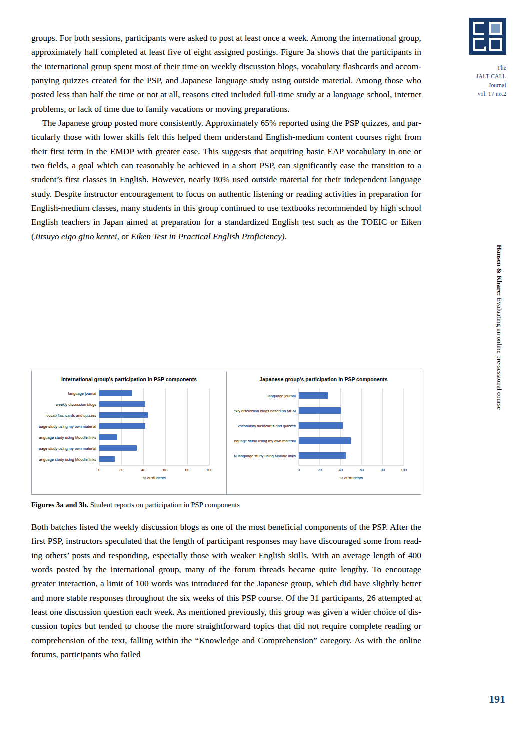The
JALT CALL
Journal
vol. 17 no.2
groups. For both sessions, participants were asked to post at least once a week. Among the international group, approximately half completed at least five of eight assigned postings. Figure 3a shows that the participants in the international group spent most of their time on weekly discussion blogs, vocabulary flashcards and accompanying quizzes created for the PSP, and Japanese language study using outside material. Among those who posted less than half the time or not at all, reasons cited included full-time study at a language school, internet problems, or lack of time due to family vacations or moving preparations.
The Japanese group posted more consistently. Approximately 65% reported using the PSP quizzes, and particularly those with lower skills felt this helped them understand English-medium content courses right from their first term in the EMDP with greater ease. This suggests that acquiring basic EAP vocabulary in one or two fields, a goal which can reasonably be achieved in a short PSP, can significantly ease the transition to a student’s first classes in English. However, nearly 80% used outside material for their independent language study. Despite instructor encouragement to focus on authentic listening or reading activities in preparation for English-medium classes, many students in this group continued to use textbooks recommended by high school English teachers in Japan aimed at preparation for a standardized English test such as the TOEIC or Eiken (Jitsuyō eigo ginō kentei, or Eiken Test in Practical English Proficiency).
International group's participation in PSP components
language journal weekly discussion blogs vocab flashcards and quizzes JP language study using my own material JP language study using Moodle links EN language study using my own material EN language study using Moodle links 0 20 40 60 80 100 % of students
Japanese group's participation in PSP components
language journal weekly discussion blogs based on MBM vocabulary flashcards and quizzes EN language study using my own material EN language study using Moodle links 0 20 40 60 80 100 % of students
Figures 3a and 3b. Student reports on participation in PSP components
Both batches listed the weekly discussion blogs as one of the most beneficial components of the PSP. After the first PSP, instructors speculated that the length of participant responses may have discouraged some from reading others’ posts and responding, especially those with weaker English skills. With an average length of 400 words posted by the international group, many of the forum threads became quite lengthy. To encourage greater interaction, a limit of 100 words was introduced for the Japanese group, which did have slightly better and more stable responses throughout the six weeks of this PSP course. Of the 31 participants, 26 attempted at least one discussion question each week. As mentioned previously, this group was given a wider choice of discussion topics but tended to choose the more straightforward topics that did not require complete reading or comprehension of the text, falling within the “Knowledge and Comprehension” category. As with the online forums, participants who failed
Hansen & Khare: Evaluating an online pre-sessional course
191